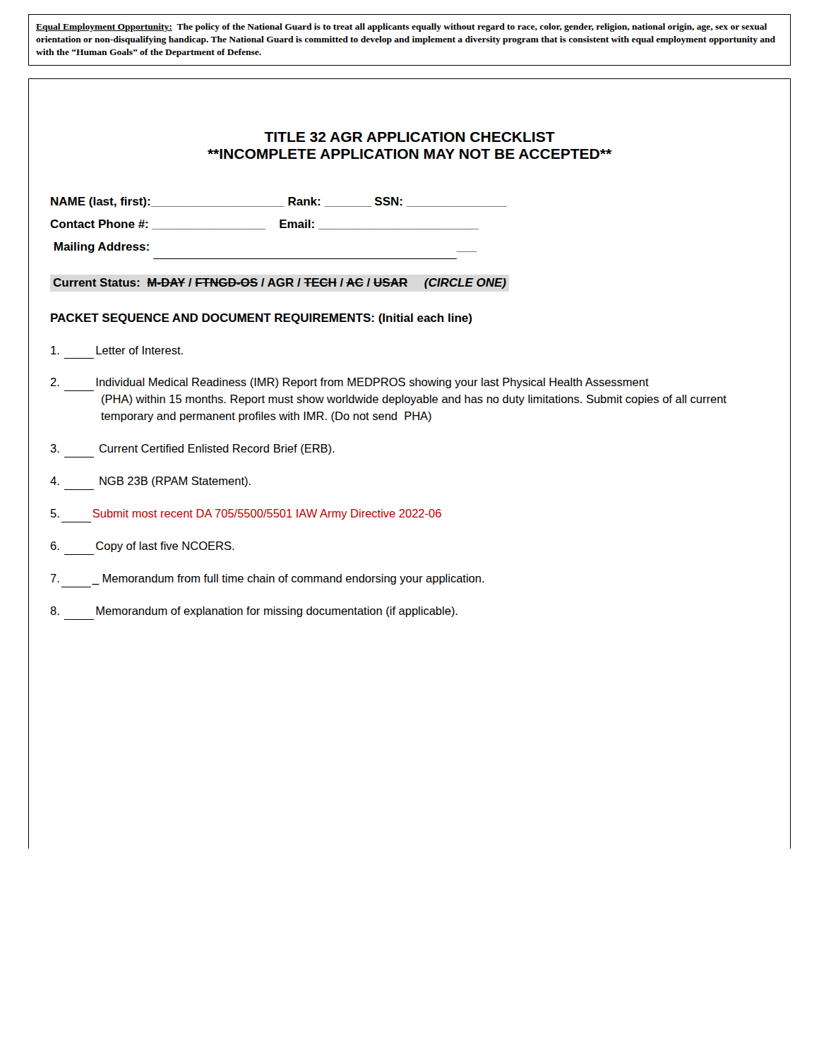Equal Employment Opportunity: The policy of the National Guard is to treat all applicants equally without regard to race, color, gender, religion, national origin, age, sex or sexual orientation or non-disqualifying handicap. The National Guard is committed to develop and implement a diversity program that is consistent with equal employment opportunity and with the “Human Goals” of the Department of Defense.
TITLE 32 AGR APPLICATION CHECKLIST
**INCOMPLETE APPLICATION MAY NOT BE ACCEPTED**
NAME (last, first):____________________ Rank: _______ SSN: _______________
Contact Phone #: _________________ Email: ________________________
Mailing Address: ___
Current Status: M-DAY / FTNGD-OS / AGR / TECH / AC / USAR (CIRCLE ONE)
PACKET SEQUENCE AND DOCUMENT REQUIREMENTS: (Initial each line)
1. Letter of Interest.
2. Individual Medical Readiness (IMR) Report from MEDPROS showing your last Physical Health Assessment (PHA) within 15 months. Report must show worldwide deployable and has no duty limitations. Submit copies of all current temporary and permanent profiles with IMR. (Do not send PHA)
3. Current Certified Enlisted Record Brief (ERB).
4. NGB 23B (RPAM Statement).
5. Submit most recent DA 705/5500/5501 IAW Army Directive 2022-06
6. Copy of last five NCOERS.
7. _ Memorandum from full time chain of command endorsing your application.
8. Memorandum of explanation for missing documentation (if applicable).